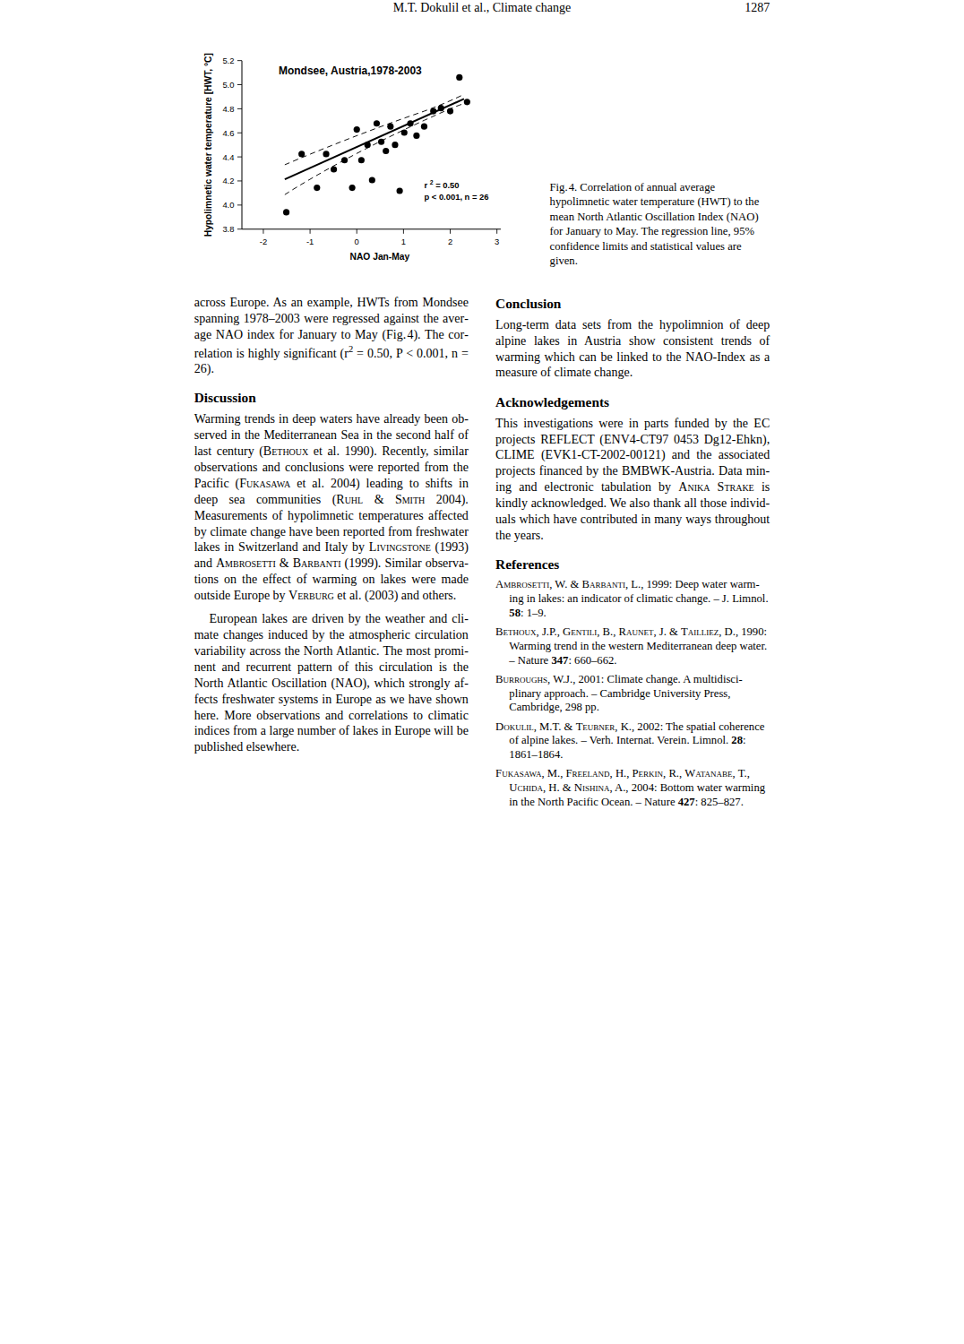M.T. Dokulil et al., Climate change 1287
3.8 4.0 4.2 4.4 4.6 4.8 5.0 5.2 -2 -1 0 1 2 3 NAO Jan-May Hypolimnetic water temperature [HWT, °C] Mondsee, Austria,1978-2003 r 2 = 0.50 p < 0.001, n = 26
Fig. 4. Correlation of annual average hypolimnetic water temperature (HWT) to the mean North Atlantic Oscillation Index (NAO) for January to May. The regression line, 95% confidence limits and statistical values are given.
across Europe. As an example, HWTs from Mondsee spanning 1978–2003 were regressed against the average NAO index for January to May (Fig. 4). The correlation is highly significant (r2 = 0.50, P < 0.001, n = 26).
Discussion
Warming trends in deep waters have already been observed in the Mediterranean Sea in the second half of last century (Bethoux et al. 1990). Recently, similar observations and conclusions were reported from the Pacific (Fukasawa et al. 2004) leading to shifts in deep sea communities (Ruhl & Smith 2004). Measurements of hypolimnetic temperatures affected by climate change have been reported from freshwater lakes in Switzerland and Italy by Livingstone (1993) and Ambrosetti & Barbanti (1999). Similar observations on the effect of warming on lakes were made outside Europe by Verburg et al. (2003) and others.
European lakes are driven by the weather and climate changes induced by the atmospheric circulation variability across the North Atlantic. The most prominent and recurrent pattern of this circulation is the North Atlantic Oscillation (NAO), which strongly affects freshwater systems in Europe as we have shown here. More observations and correlations to climatic indices from a large number of lakes in Europe will be published elsewhere.
Conclusion
Long-term data sets from the hypolimnion of deep alpine lakes in Austria show consistent trends of warming which can be linked to the NAO-Index as a measure of climate change.
Acknowledgements
This investigations were in parts funded by the EC projects REFLECT (ENV4-CT97 0453 Dg12-Ehkn), CLIME (EVK1-CT-2002-00121) and the associated projects financed by the BMBWK-Austria. Data mining and electronic tabulation by Anika Strake is kindly acknowledged. We also thank all those individuals which have contributed in many ways throughout the years.
References
Ambrosetti, W. & Barbanti, L., 1999: Deep water warming in lakes: an indicator of climatic change. – J. Limnol. 58: 1–9.
Bethoux, J.P., Gentili, B., Raunet, J. & Tailliez, D., 1990: Warming trend in the western Mediterranean deep water. – Nature 347: 660–662.
Burroughs, W.J., 2001: Climate change. A multidisciplinary approach. – Cambridge University Press, Cambridge, 298 pp.
Dokulil, M.T. & Teubner, K., 2002: The spatial coherence of alpine lakes. – Verh. Internat. Verein. Limnol. 28: 1861–1864.
Fukasawa, M., Freeland, H., Perkin, R., Watanabe, T., Uchida, H. & Nishina, A., 2004: Bottom water warming in the North Pacific Ocean. – Nature 427: 825–827.